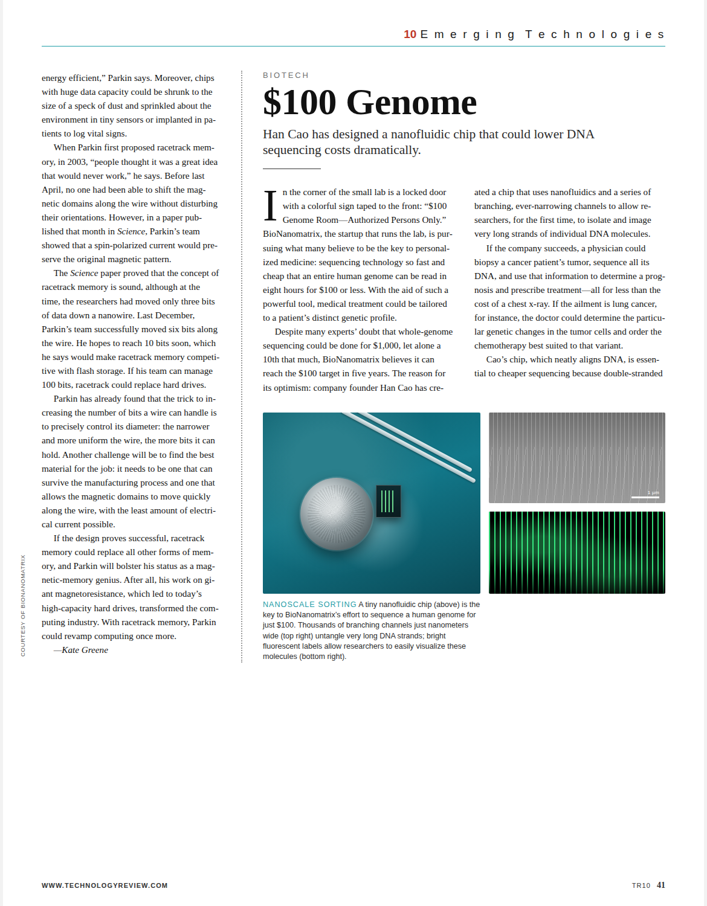10 E m e r g i n g T e c h n o l o g i e s
energy efficient,” Parkin says. Moreover, chips with huge data capacity could be shrunk to the size of a speck of dust and sprinkled about the environment in tiny sensors or implanted in patients to log vital signs.
When Parkin first proposed racetrack memory, in 2003, “people thought it was a great idea that would never work,” he says. Before last April, no one had been able to shift the magnetic domains along the wire without disturbing their orientations. However, in a paper published that month in Science, Parkin’s team showed that a spin-polarized current would preserve the original magnetic pattern.
The Science paper proved that the concept of racetrack memory is sound, although at the time, the researchers had moved only three bits of data down a nanowire. Last December, Parkin’s team successfully moved six bits along the wire. He hopes to reach 10 bits soon, which he says would make racetrack memory competitive with flash storage. If his team can manage 100 bits, racetrack could replace hard drives.
Parkin has already found that the trick to increasing the number of bits a wire can handle is to precisely control its diameter: the narrower and more uniform the wire, the more bits it can hold. Another challenge will be to find the best material for the job: it needs to be one that can survive the manufacturing process and one that allows the magnetic domains to move quickly along the wire, with the least amount of electrical current possible.
If the design proves successful, racetrack memory could replace all other forms of memory, and Parkin will bolster his status as a magnetic-memory genius. After all, his work on giant magnetoresistance, which led to today’s high-capacity hard drives, transformed the computing industry. With racetrack memory, Parkin could revamp computing once more.
—Kate Greene
COURTESY OF BIONANOMATRIX
BIOTECH
$100 Genome
Han Cao has designed a nanofluidic chip that could lower DNA sequencing costs dramatically.
In the corner of the small lab is a locked door with a colorful sign taped to the front: “$100 Genome Room—Authorized Persons Only.” BioNanomatrix, the startup that runs the lab, is pursuing what many believe to be the key to personalized medicine: sequencing technology so fast and cheap that an entire human genome can be read in eight hours for $100 or less. With the aid of such a powerful tool, medical treatment could be tailored to a patient’s distinct genetic profile.
Despite many experts’ doubt that whole-genome sequencing could be done for $1,000, let alone a 10th that much, BioNanomatrix believes it can reach the $100 target in five years. The reason for its optimism: company founder Han Cao has created a chip that uses nanofluidics and a series of branching, ever-narrowing channels to allow researchers, for the first time, to isolate and image very long strands of individual DNA molecules.
If the company succeeds, a physician could biopsy a cancer patient’s tumor, sequence all its DNA, and use that information to determine a prognosis and prescribe treatment—all for less than the cost of a chest x-ray. If the ailment is lung cancer, for instance, the doctor could determine the particular genetic changes in the tumor cells and order the chemotherapy best suited to that variant.
Cao’s chip, which neatly aligns DNA, is essential to cheaper sequencing because double-stranded
NANOSCALE SORTING A tiny nanofluidic chip (above) is the key to BioNanomatrix’s effort to sequence a human genome for just $100. Thousands of branching channels just nanometers wide (top right) untangle very long DNA strands; bright fluorescent labels allow researchers to easily visualize these molecules (bottom right).
1 µm
WWW.TECHNOLOGYREVIEW.COM
TR10 41